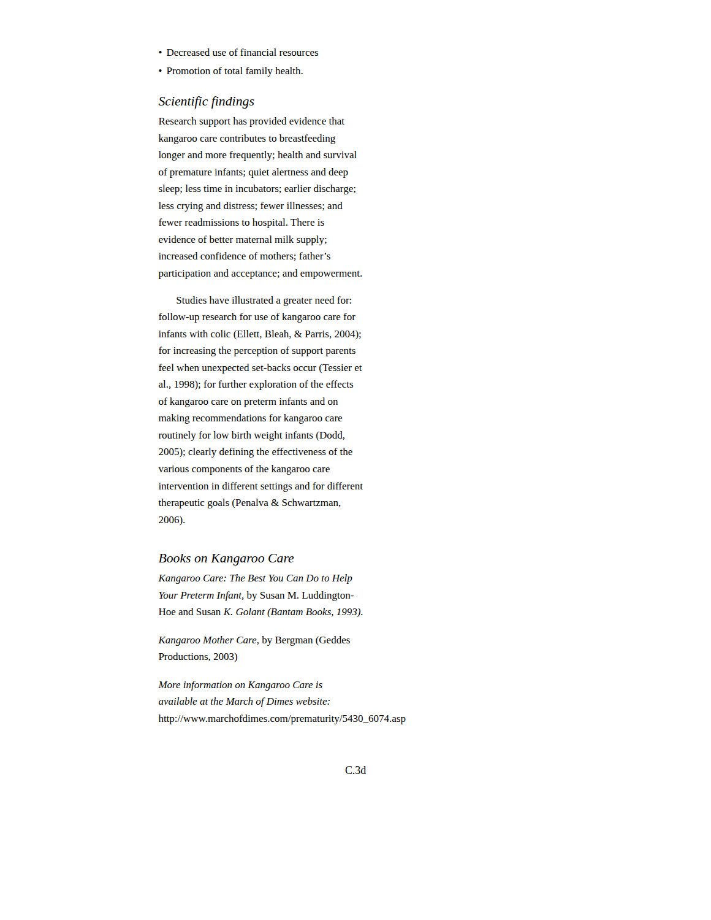Decreased use of financial resources
Promotion of total family health.
Scientific findings
Research support has provided evidence that kangaroo care contributes to breastfeeding longer and more frequently; health and survival of premature infants; quiet alertness and deep sleep; less time in incubators; earlier discharge; less crying and distress; fewer illnesses; and fewer readmissions to hospital. There is evidence of better maternal milk supply; increased confidence of mothers; father’s participation and acceptance; and empowerment.
Studies have illustrated a greater need for: follow-up research for use of kangaroo care for infants with colic (Ellett, Bleah, & Parris, 2004); for increasing the perception of support parents feel when unexpected set-backs occur (Tessier et al., 1998); for further exploration of the effects of kangaroo care on preterm infants and on making recommendations for kangaroo care routinely for low birth weight infants (Dodd, 2005); clearly defining the effectiveness of the various components of the kangaroo care intervention in different settings and for different therapeutic goals (Penalva & Schwartzman, 2006).
Books on Kangaroo Care
Kangaroo Care: The Best You Can Do to Help Your Preterm Infant, by Susan M. Luddington-Hoe and Susan K. Golant (Bantam Books, 1993).
Kangaroo Mother Care, by Bergman (Geddes Productions, 2003)
More information on Kangaroo Care is available at the March of Dimes website: http://www.marchofdimes.com/prematurity/5430_6074.asp
C.3d